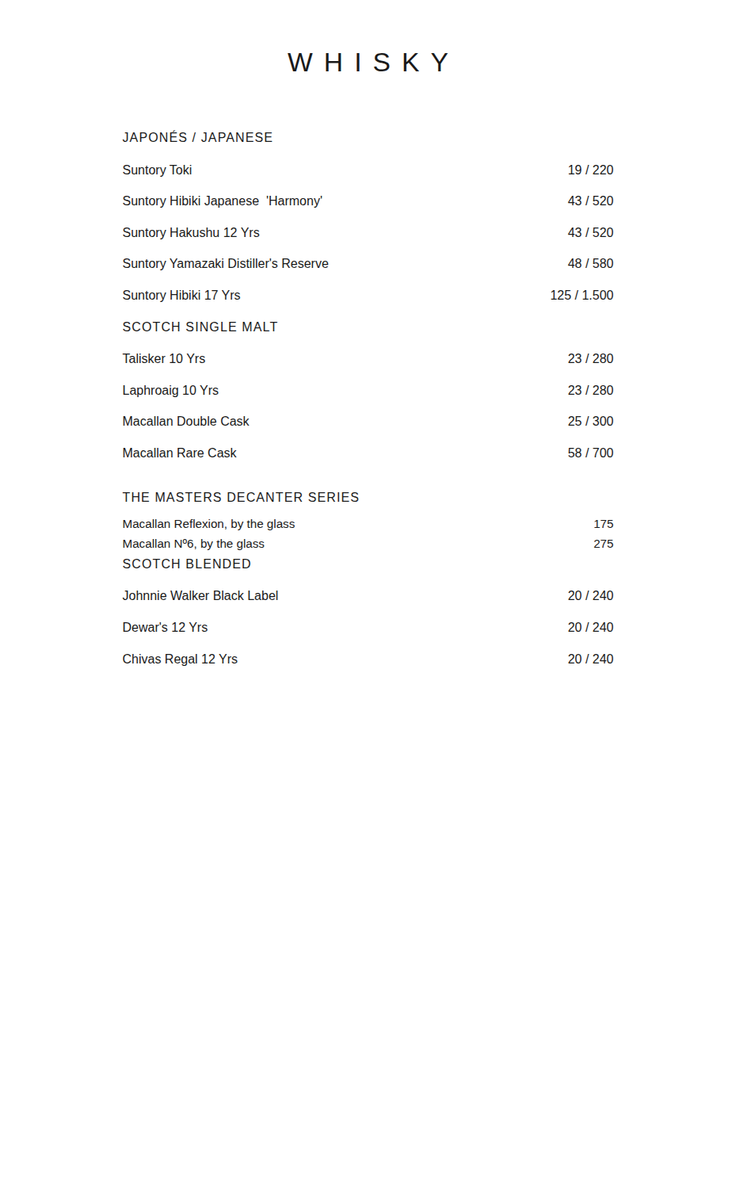WHISKY
JAPONÉS / JAPANESE
Suntory Toki 19 / 220
Suntory Hibiki Japanese 'Harmony'43 / 520
Suntory Hakushu 12 Yrs 43 / 520
Suntory Yamazaki Distiller's Reserve 48 / 580
Suntory Hibiki 17 Yrs 125 / 1.500
SCOTCH SINGLE MALT
Talisker 10 Yrs 23 / 280
Laphroaig 10 Yrs 23 / 280
Macallan Double Cask 25 / 300
Macallan Rare Cask 58 / 700
THE MASTERS DECANTER SERIES
Macallan Reflexion, by the glass 175
Macallan Nº6, by the glass 275
SCOTCH BLENDED
Johnnie Walker Black Label 20 / 240
Dewar's 12 Yrs 20 / 240
Chivas Regal 12 Yrs 20 / 240